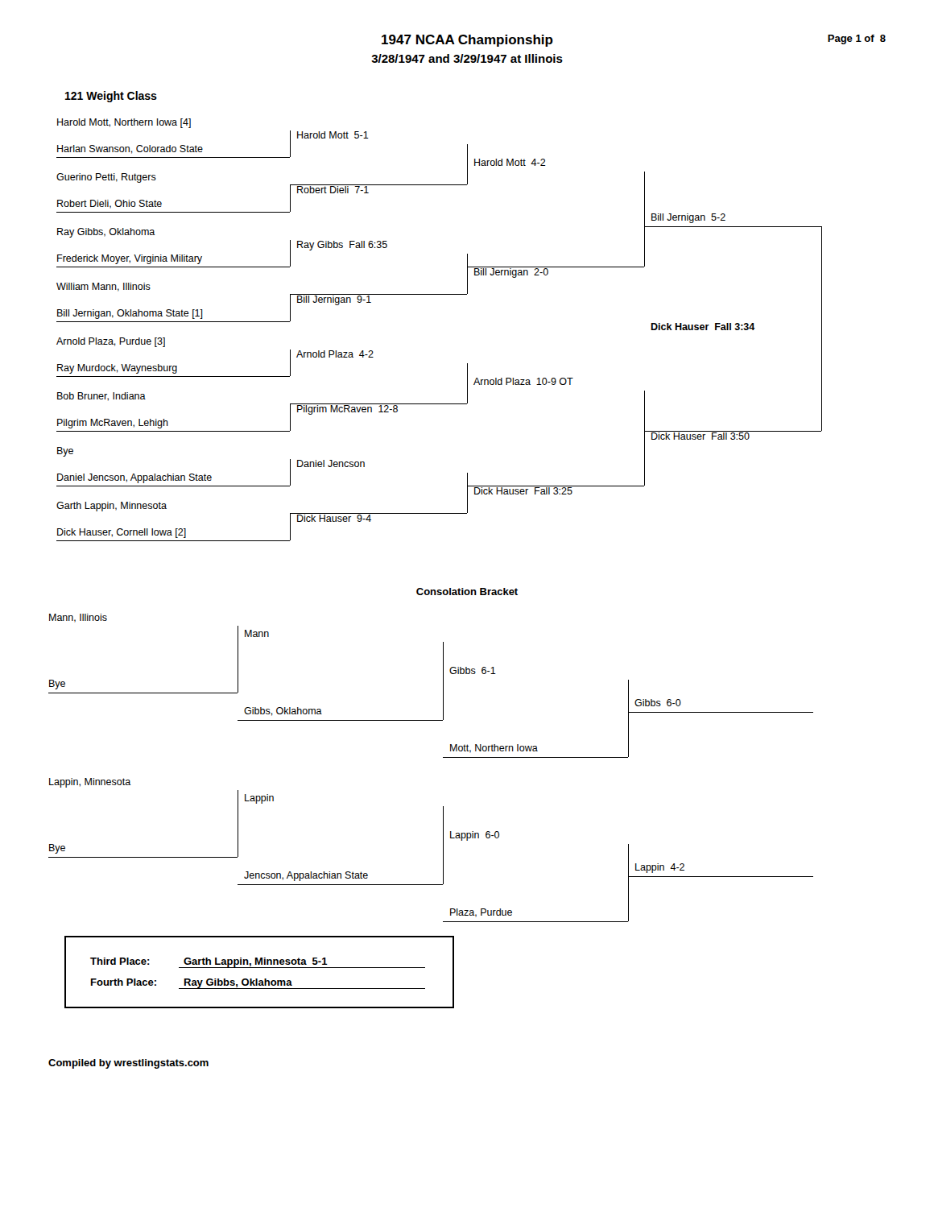Page 1 of 8
1947 NCAA Championship
3/28/1947 and 3/29/1947 at Illinois
121 Weight Class
Harold Mott, Northern Iowa [4]
Harlan Swanson, Colorado State
Guerino Petti, Rutgers
Robert Dieli, Ohio State
Ray Gibbs, Oklahoma
Frederick Moyer, Virginia Military
William Mann, Illinois
Bill Jernigan, Oklahoma State [1]
Arnold Plaza, Purdue [3]
Ray Murdock, Waynesburg
Bob Bruner, Indiana
Pilgrim McRaven, Lehigh
Bye
Daniel Jencson, Appalachian State
Garth Lappin, Minnesota
Dick Hauser, Cornell Iowa [2]
Harold Mott 5-1
Robert Dieli 7-1
Ray Gibbs Fall 6:35
Bill Jernigan 9-1
Arnold Plaza 4-2
Pilgrim McRaven 12-8
Daniel Jencson
Dick Hauser 9-4
Harold Mott 4-2
Bill Jernigan 2-0
Arnold Plaza 10-9 OT
Dick Hauser Fall 3:25
Bill Jernigan 5-2
Dick Hauser Fall 3:50
Dick Hauser Fall 3:34
Consolation Bracket
Mann, Illinois
Bye
Mann
Gibbs, Oklahoma
Gibbs 6-1
Mott, Northern Iowa
Gibbs 6-0
Lappin, Minnesota
Bye
Lappin
Jencson, Appalachian State
Lappin 6-0
Plaza, Purdue
Lappin 4-2
Third Place: Garth Lappin, Minnesota 5-1
Fourth Place: Ray Gibbs, Oklahoma
Compiled by wrestlingstats.com